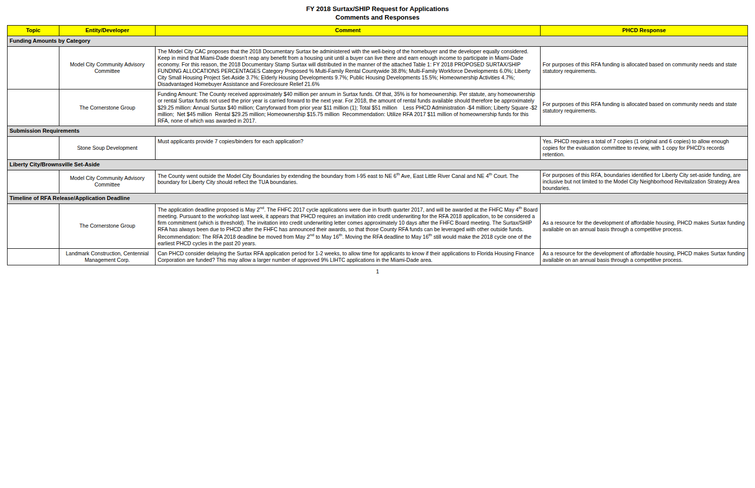FY 2018 Surtax/SHIP Request for Applications
Comments and Responses
| Topic | Entity/Developer | Comment | PHCD Response |
| --- | --- | --- | --- |
| Funding Amounts by Category |
| | Model City Community Advisory Committee | The Model City CAC proposes that the 2018 Documentary Surtax be administered with the well-being of the homebuyer and the developer equally considered. Keep in mind that Miami-Dade doesn't reap any benefit from a housing unit until a buyer can live there and earn enough income to participate in Miami-Dade economy. For this reason, the 2018 Documentary Stamp Surtax will distributed in the manner of the attached Table 1: FY 2018 PROPOSED SURTAX/SHIP FUNDING ALLOCATIONS PERCENTAGES Category Proposed % Multi-Family Rental Countywide 38.8%; Multi-Family Workforce Developments 6.0%; Liberty City Small Housing Project Set-Aside 3.7%; Elderly Housing Developments 9.7%; Public Housing Developments 15.5%; Homeownership Activities 4.7%; Disadvantaged Homebuyer Assistance and Foreclosure Relief 21.6% | For purposes of this RFA funding is allocated based on community needs and state statutory requirements. |
| | The Cornerstone Group | Funding Amount: The County received approximately $40 million per annum in Surtax funds. Of that, 35% is for homeownership. Per statute, any homeownership or rental Surtax funds not used the prior year is carried forward to the next year. For 2018, the amount of rental funds available should therefore be approximately $29.25 million: Annual Surtax $40 million; Carryforward from prior year $11 million (1); Total $51 million Less PHCD Administration -$4 million; Liberty Square -$2 million; Net $45 million Rental $29.25 million; Homeownership $15.75 million Recommendation: Utilize RFA 2017 $11 million of homeownership funds for this RFA, none of which was awarded in 2017. | For purposes of this RFA funding is allocated based on community needs and state statutory requirements. |
| Submission Requirements |
| | Stone Soup Development | Must applicants provide 7 copies/binders for each application? | Yes. PHCD requires a total of 7 copies (1 original and 6 copies) to allow enough copies for the evaluation committee to review, with 1 copy for PHCD's records retention. |
| Liberty City/Brownsville Set-Aside |
| | Model City Community Advisory Committee | The County went outside the Model City Boundaries by extending the boundary from I-95 east to NE 6 th Ave, East Little River Canal and NE 4 th Court. The boundary for Liberty City should reflect the TUA boundaries. | For purposes of this RFA, boundaries identified for Liberty City set-aside funding, are inclusive but not limited to the Model City Neighborhood Revitalization Strategy Area boundaries. |
| Timeline of RFA Release/Application Deadline |
| | The Cornerstone Group | The application deadline proposed is May 2 nd . The FHFC 2017 cycle applications were due in fourth quarter 2017, and will be awarded at the FHFC May 4 th Board meeting. Pursuant to the workshop last week, it appears that PHCD requires an invitation into credit underwriting for the RFA 2018 application, to be considered a firm commitment (which is threshold). The invitation into credit underwriting letter comes approximately 10 days after the FHFC Board meeting. The Surtax/SHIP RFA has always been due to PHCD after the FHFC has announced their awards, so that those County RFA funds can be leveraged with other outside funds. Recommendation: The RFA 2018 deadline be moved from May 2 nd to May 16 th . Moving the RFA deadline to May 16 th still would make the 2018 cycle one of the earliest PHCD cycles in the past 20 years. | As a resource for the development of affordable housing, PHCD makes Surtax funding available on an annual basis through a competitive process. |
| | Landmark Construction, Centennial Management Corp. | Can PHCD consider delaying the Surtax RFA application period for 1-2 weeks, to allow time for applicants to know if their applications to Florida Housing Finance Corporation are funded? This may allow a larger number of approved 9% LIHTC applications in the Miami-Dade area. | As a resource for the development of affordable housing, PHCD makes Surtax funding available on an annual basis through a competitive process. |
1